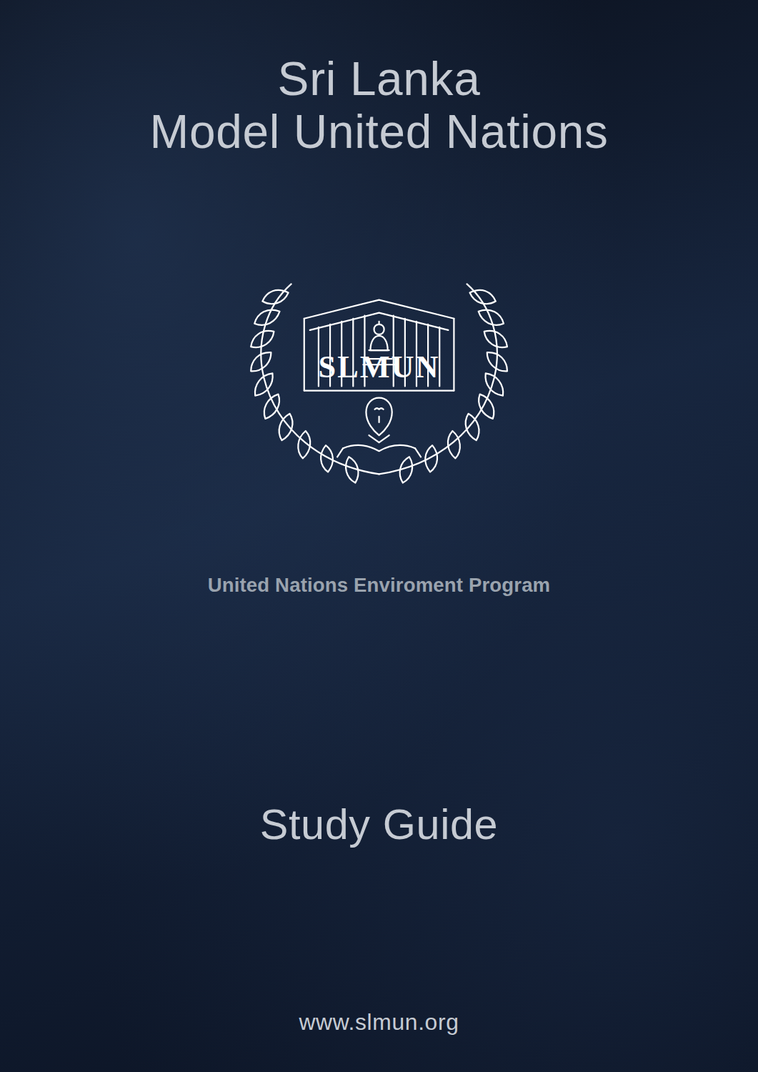Sri Lanka Model United Nations
SLMUN
United Nations Enviroment Program
Study Guide
www.slmun.org